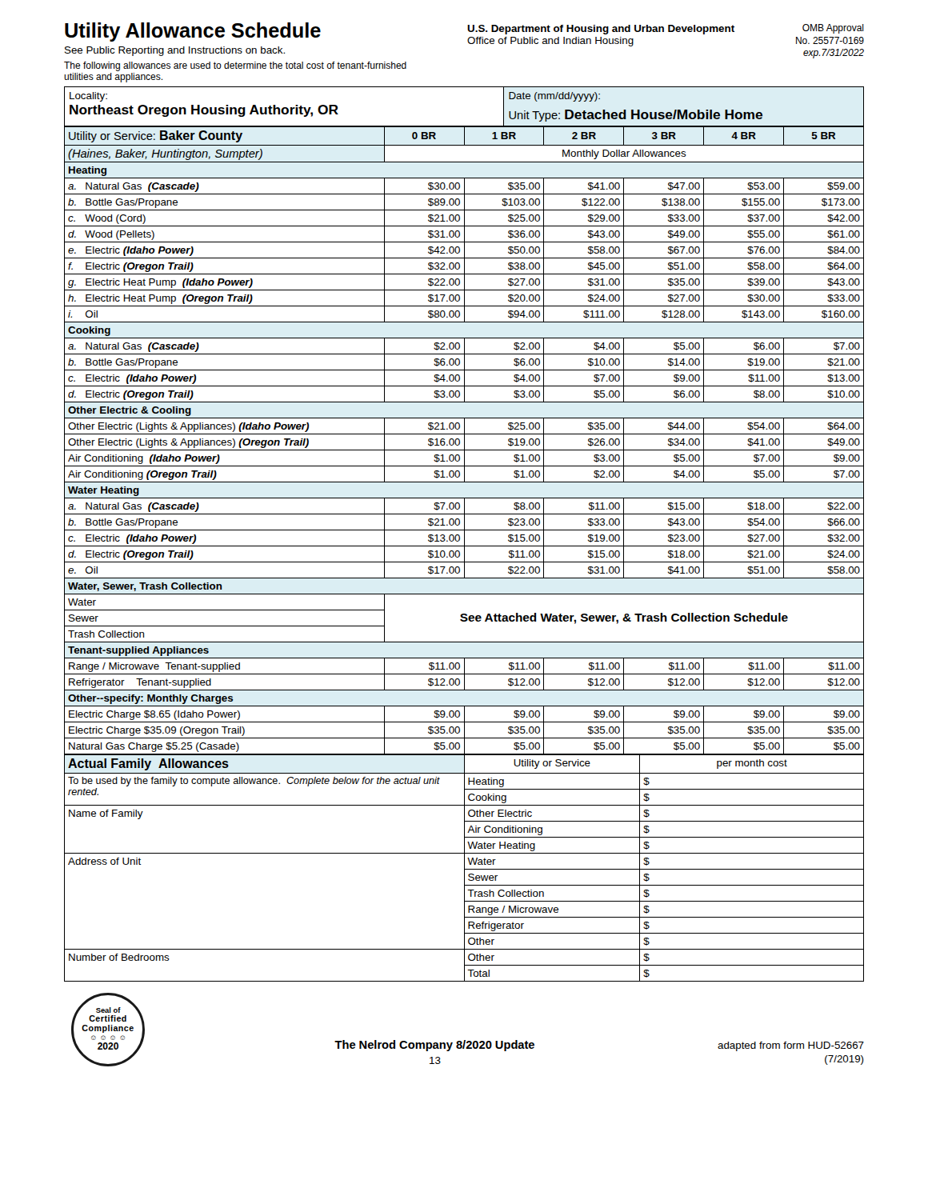Utility Allowance Schedule
See Public Reporting and Instructions on back.
The following allowances are used to determine the total cost of tenant-furnished
utilities and appliances.
U.S. Department of Housing and Urban Development
Office of Public and Indian Housing
OMB Approval
No. 25577-0169
exp.7/31/2022
| Locality: Northeast Oregon Housing Authority, OR | Date (mm/dd/yyyy): Unit Type: Detached House/Mobile Home |
| Utility or Service: Baker County | 0 BR | 1 BR | 2 BR | 3 BR | 4 BR | 5 BR |
| (Haines, Baker, Huntington, Sumpter) | Monthly Dollar Allowances |
| Heating |
| a. Natural Gas (Cascade) | $30.00 | $35.00 | $41.00 | $47.00 | $53.00 | $59.00 |
| b. Bottle Gas/Propane | $89.00 | $103.00 | $122.00 | $138.00 | $155.00 | $173.00 |
| c. Wood (Cord) | $21.00 | $25.00 | $29.00 | $33.00 | $37.00 | $42.00 |
| d. Wood (Pellets) | $31.00 | $36.00 | $43.00 | $49.00 | $55.00 | $61.00 |
| e. Electric (Idaho Power) | $42.00 | $50.00 | $58.00 | $67.00 | $76.00 | $84.00 |
| f. Electric (Oregon Trail) | $32.00 | $38.00 | $45.00 | $51.00 | $58.00 | $64.00 |
| g. Electric Heat Pump (Idaho Power) | $22.00 | $27.00 | $31.00 | $35.00 | $39.00 | $43.00 |
| h. Electric Heat Pump (Oregon Trail) | $17.00 | $20.00 | $24.00 | $27.00 | $30.00 | $33.00 |
| i. Oil | $80.00 | $94.00 | $111.00 | $128.00 | $143.00 | $160.00 |
| Cooking |
| a. Natural Gas (Cascade) | $2.00 | $2.00 | $4.00 | $5.00 | $6.00 | $7.00 |
| b. Bottle Gas/Propane | $6.00 | $6.00 | $10.00 | $14.00 | $19.00 | $21.00 |
| c. Electric (Idaho Power) | $4.00 | $4.00 | $7.00 | $9.00 | $11.00 | $13.00 |
| d. Electric (Oregon Trail) | $3.00 | $3.00 | $5.00 | $6.00 | $8.00 | $10.00 |
| Other Electric & Cooling |
| Other Electric (Lights & Appliances) (Idaho Power) | $21.00 | $25.00 | $35.00 | $44.00 | $54.00 | $64.00 |
| Other Electric (Lights & Appliances) (Oregon Trail) | $16.00 | $19.00 | $26.00 | $34.00 | $41.00 | $49.00 |
| Air Conditioning (Idaho Power) | $1.00 | $1.00 | $3.00 | $5.00 | $7.00 | $9.00 |
| Air Conditioning (Oregon Trail) | $1.00 | $1.00 | $2.00 | $4.00 | $5.00 | $7.00 |
| Water Heating |
| a. Natural Gas (Cascade) | $7.00 | $8.00 | $11.00 | $15.00 | $18.00 | $22.00 |
| b. Bottle Gas/Propane | $21.00 | $23.00 | $33.00 | $43.00 | $54.00 | $66.00 |
| c. Electric (Idaho Power) | $13.00 | $15.00 | $19.00 | $23.00 | $27.00 | $32.00 |
| d. Electric (Oregon Trail) | $10.00 | $11.00 | $15.00 | $18.00 | $21.00 | $24.00 |
| e. Oil | $17.00 | $22.00 | $31.00 | $41.00 | $51.00 | $58.00 |
| Water, Sewer, Trash Collection |
| Water | See Attached Water, Sewer, & Trash Collection Schedule |
| Sewer |
| Trash Collection |
| Tenant-supplied Appliances |
| Range / Microwave Tenant-supplied | $11.00 | $11.00 | $11.00 | $11.00 | $11.00 | $11.00 |
| Refrigerator Tenant-supplied | $12.00 | $12.00 | $12.00 | $12.00 | $12.00 | $12.00 |
| Other--specify: Monthly Charges |
| Electric Charge $8.65 (Idaho Power) | $9.00 | $9.00 | $9.00 | $9.00 | $9.00 | $9.00 |
| Electric Charge $35.09 (Oregon Trail) | $35.00 | $35.00 | $35.00 | $35.00 | $35.00 | $35.00 |
| Natural Gas Charge $5.25 (Casade) | $5.00 | $5.00 | $5.00 | $5.00 | $5.00 | $5.00 |
| Actual Family Allowances | Utility or Service | per month cost |
| To be used by the family to compute allowance. Complete below for the actual unit rented. | Heating | $ |
| Cooking | $ |
| Name of Family | Other Electric | $ |
| Air Conditioning | $ |
| Water Heating | $ |
| Address of Unit | Water | $ |
| Sewer | $ |
| Trash Collection | $ |
| Range / Microwave | $ |
| Refrigerator | $ |
| Other | $ |
| Number of Bedrooms | Other | $ |
| Total | $ |
Seal of
Certified
Compliance
☺ ☺ ☺ ☺
2020
The Nelrod Company 8/2020 Update
13
adapted from form HUD-52667
(7/2019)